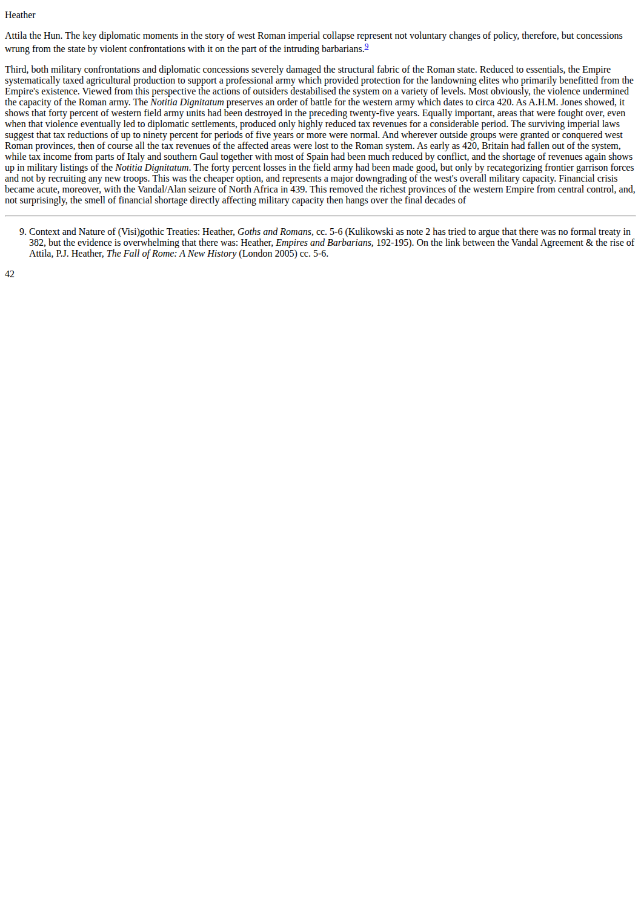Heather
Attila the Hun. The key diplomatic moments in the story of west Roman imperial collapse represent not voluntary changes of policy, therefore, but concessions wrung from the state by violent confrontations with it on the part of the intruding barbarians.9
Third, both military confrontations and diplomatic concessions severely damaged the structural fabric of the Roman state. Reduced to essentials, the Empire systematically taxed agricultural production to support a professional army which provided protection for the landowning elites who primarily benefitted from the Empire's existence. Viewed from this perspective the actions of outsiders destabilised the system on a variety of levels. Most obviously, the violence undermined the capacity of the Roman army. The Notitia Dignitatum preserves an order of battle for the western army which dates to circa 420. As A.H.M. Jones showed, it shows that forty percent of western field army units had been destroyed in the preceding twenty-five years. Equally important, areas that were fought over, even when that violence eventually led to diplomatic settlements, produced only highly reduced tax revenues for a considerable period. The surviving imperial laws suggest that tax reductions of up to ninety percent for periods of five years or more were normal. And wherever outside groups were granted or conquered west Roman provinces, then of course all the tax revenues of the affected areas were lost to the Roman system. As early as 420, Britain had fallen out of the system, while tax income from parts of Italy and southern Gaul together with most of Spain had been much reduced by conflict, and the shortage of revenues again shows up in military listings of the Notitia Dignitatum. The forty percent losses in the field army had been made good, but only by recategorizing frontier garrison forces and not by recruiting any new troops. This was the cheaper option, and represents a major downgrading of the west's overall military capacity. Financial crisis became acute, moreover, with the Vandal/Alan seizure of North Africa in 439. This removed the richest provinces of the western Empire from central control, and, not surprisingly, the smell of financial shortage directly affecting military capacity then hangs over the final decades of
Context and Nature of (Visi)gothic Treaties: Heather, Goths and Romans, cc. 5-6 (Kulikowski as note 2 has tried to argue that there was no formal treaty in 382, but the evidence is overwhelming that there was: Heather, Empires and Barbarians, 192-195). On the link between the Vandal Agreement & the rise of Attila, P.J. Heather, The Fall of Rome: A New History (London 2005) cc. 5-6.
42